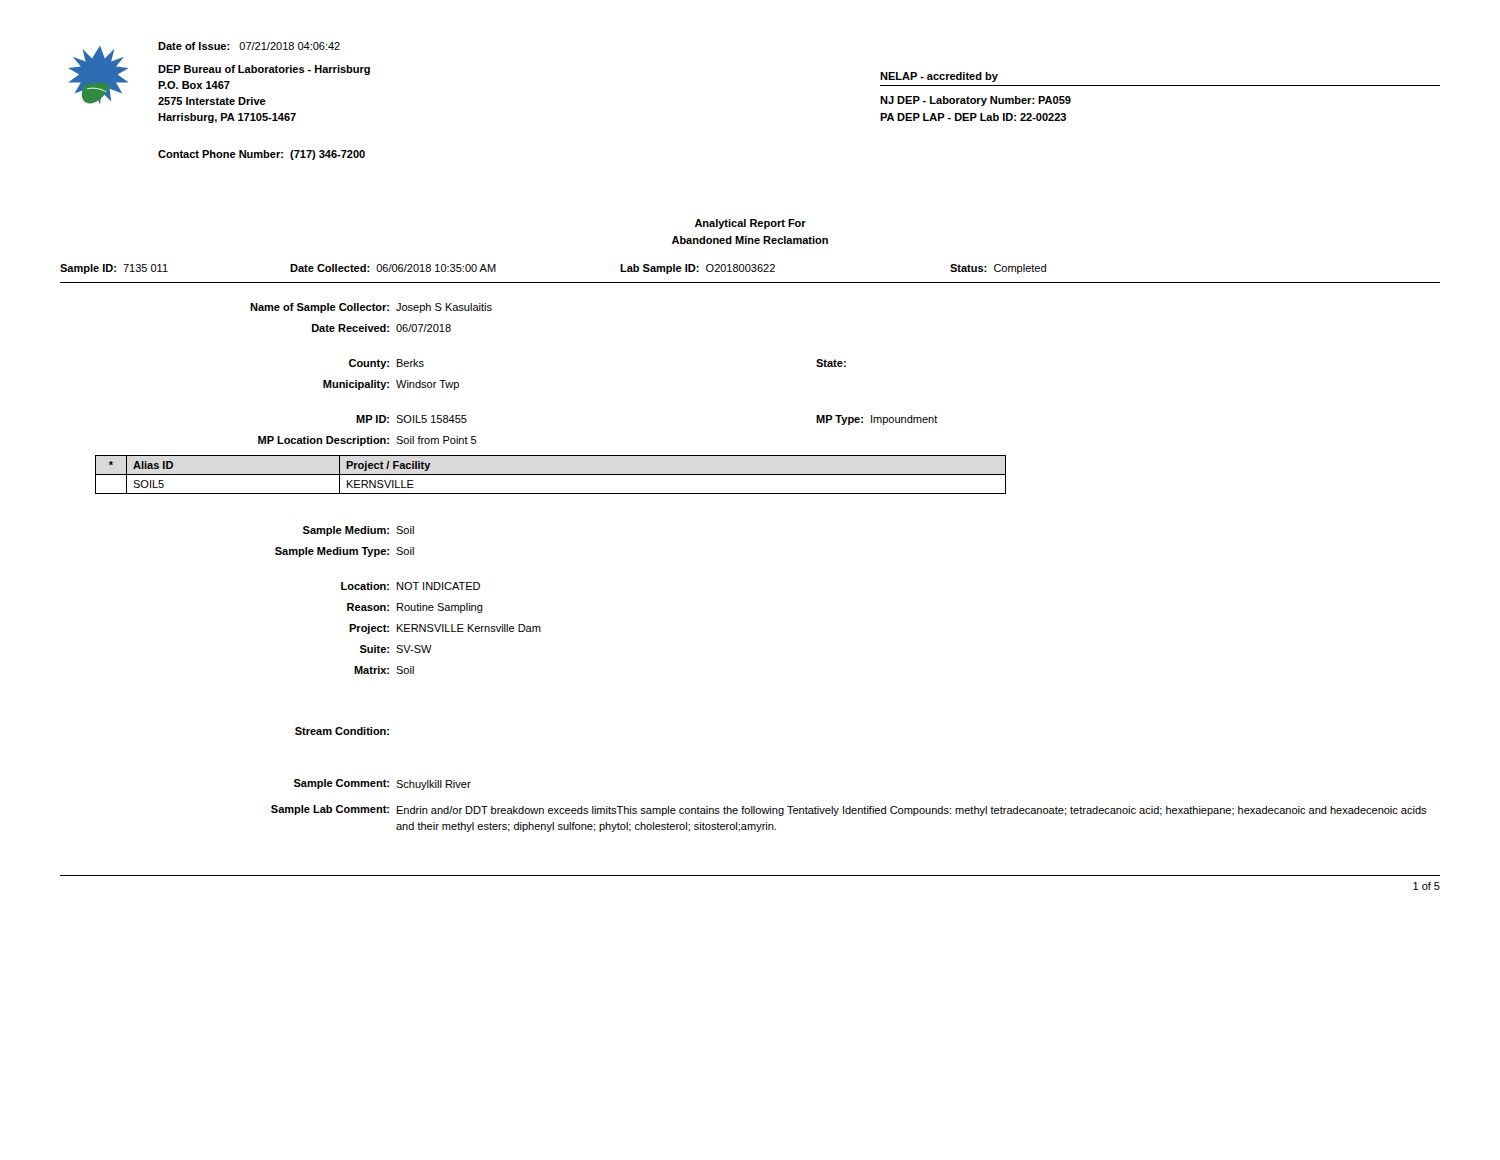Date of Issue: 07/21/2018 04:06:42
DEP Bureau of Laboratories - Harrisburg
P.O. Box 1467
2575 Interstate Drive
Harrisburg, PA 17105-1467
Contact Phone Number: (717) 346-7200
NELAP - accredited by
NJ DEP - Laboratory Number: PA059
PA DEP LAP - DEP Lab ID: 22-00223
Analytical Report For
Abandoned Mine Reclamation
Sample ID: 7135 011
Date Collected: 06/06/2018 10:35:00 AM
Lab Sample ID: O2018003622
Status: Completed
Name of Sample Collector:
Joseph S Kasulaitis
Date Received:
06/07/2018
County:
Berks
State:
Municipality:
Windsor Twp
MP ID:
SOIL5 158455
MP Type: Impoundment
MP Location Description:
Soil from Point 5
| * | Alias ID | Project / Facility |
| --- | --- | --- |
| | SOIL5 | KERNSVILLE |
Sample Medium:
Soil
Sample Medium Type:
Soil
Location:
NOT INDICATED
Reason:
Routine Sampling
Project:
KERNSVILLE Kernsville Dam
Suite:
SV-SW
Matrix:
Soil
Stream Condition:
Sample Comment:
Schuylkill River
Sample Lab Comment:
Endrin and/or DDT breakdown exceeds limitsThis sample contains the following Tentatively Identified Compounds: methyl tetradecanoate; tetradecanoic acid; hexathiepane; hexadecanoic and hexadecenoic acids and their methyl esters; diphenyl sulfone; phytol; cholesterol; sitosterol;amyrin.
1 of 5